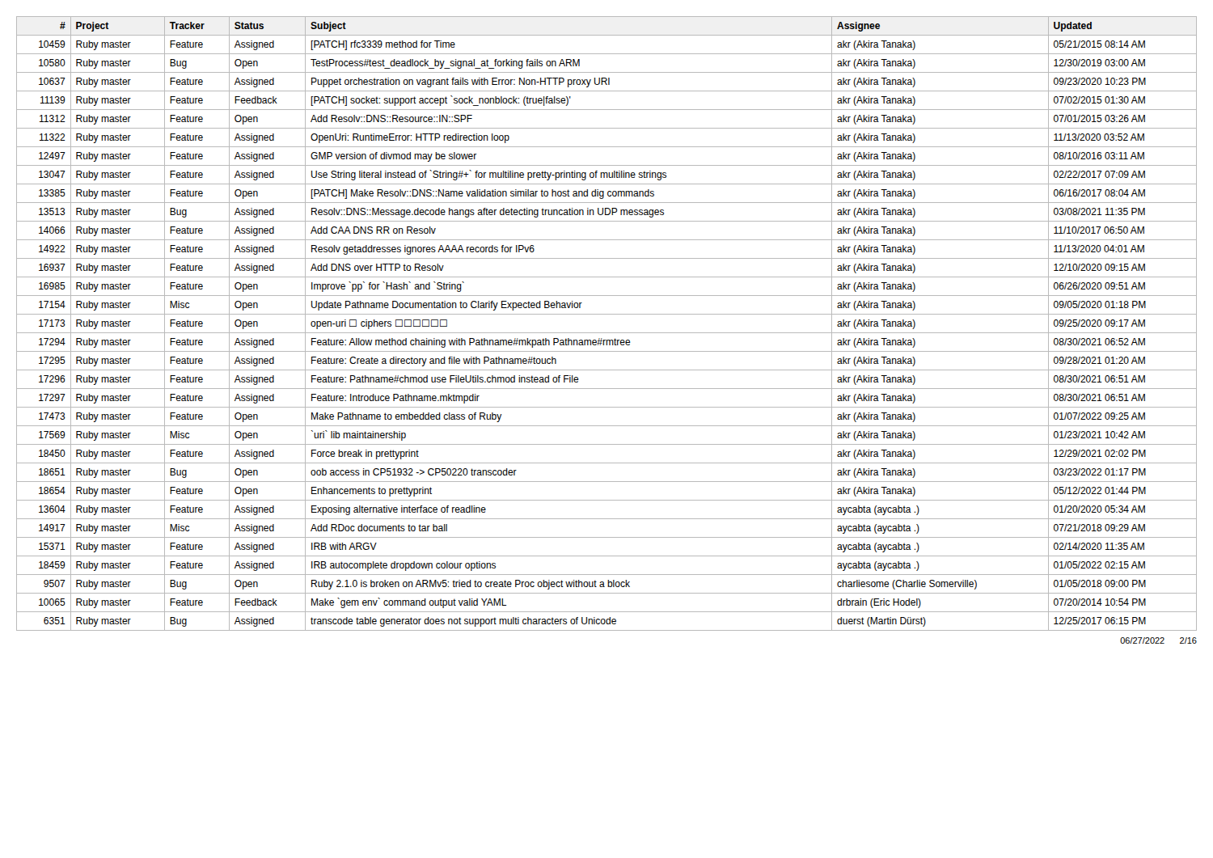| # | Project | Tracker | Status | Subject | Assignee | Updated |
| --- | --- | --- | --- | --- | --- | --- |
| 10459 | Ruby master | Feature | Assigned | [PATCH] rfc3339 method for Time | akr (Akira Tanaka) | 05/21/2015 08:14 AM |
| 10580 | Ruby master | Bug | Open | TestProcess#test_deadlock_by_signal_at_forking fails on ARM | akr (Akira Tanaka) | 12/30/2019 03:00 AM |
| 10637 | Ruby master | Feature | Assigned | Puppet orchestration on vagrant fails with Error: Non-HTTP proxy URI | akr (Akira Tanaka) | 09/23/2020 10:23 PM |
| 11139 | Ruby master | Feature | Feedback | [PATCH] socket: support accept `sock_nonblock: (true/false)' | akr (Akira Tanaka) | 07/02/2015 01:30 AM |
| 11312 | Ruby master | Feature | Open | Add Resolv::DNS::Resource::IN::SPF | akr (Akira Tanaka) | 07/01/2015 03:26 AM |
| 11322 | Ruby master | Feature | Assigned | OpenUri: RuntimeError: HTTP redirection loop | akr (Akira Tanaka) | 11/13/2020 03:52 AM |
| 12497 | Ruby master | Feature | Assigned | GMP version of divmod may be slower | akr (Akira Tanaka) | 08/10/2016 03:11 AM |
| 13047 | Ruby master | Feature | Assigned | Use String literal instead of `String#+` for multiline pretty-printing of multiline strings | akr (Akira Tanaka) | 02/22/2017 07:09 AM |
| 13385 | Ruby master | Feature | Open | [PATCH] Make Resolv::DNS::Name validation similar to host and dig commands | akr (Akira Tanaka) | 06/16/2017 08:04 AM |
| 13513 | Ruby master | Bug | Assigned | Resolv::DNS::Message.decode hangs after detecting truncation in UDP messages | akr (Akira Tanaka) | 03/08/2021 11:35 PM |
| 14066 | Ruby master | Feature | Assigned | Add CAA DNS RR on Resolv | akr (Akira Tanaka) | 11/10/2017 06:50 AM |
| 14922 | Ruby master | Feature | Assigned | Resolv getaddresses ignores AAAA records for IPv6 | akr (Akira Tanaka) | 11/13/2020 04:01 AM |
| 16937 | Ruby master | Feature | Assigned | Add DNS over HTTP to Resolv | akr (Akira Tanaka) | 12/10/2020 09:15 AM |
| 16985 | Ruby master | Feature | Open | Improve `pp` for `Hash` and `String` | akr (Akira Tanaka) | 06/26/2020 09:51 AM |
| 17154 | Ruby master | Misc | Open | Update Pathname Documentation to Clarify Expected Behavior | akr (Akira Tanaka) | 09/05/2020 01:18 PM |
| 17173 | Ruby master | Feature | Open | open-uri ☐ ciphers ☐☐☐☐☐☐ | akr (Akira Tanaka) | 09/25/2020 09:17 AM |
| 17294 | Ruby master | Feature | Assigned | Feature: Allow method chaining with Pathname#mkpath Pathname#rmtree | akr (Akira Tanaka) | 08/30/2021 06:52 AM |
| 17295 | Ruby master | Feature | Assigned | Feature: Create a directory and file with Pathname#touch | akr (Akira Tanaka) | 09/28/2021 01:20 AM |
| 17296 | Ruby master | Feature | Assigned | Feature: Pathname#chmod use FileUtils.chmod instead of File | akr (Akira Tanaka) | 08/30/2021 06:51 AM |
| 17297 | Ruby master | Feature | Assigned | Feature: Introduce Pathname.mktmpdir | akr (Akira Tanaka) | 08/30/2021 06:51 AM |
| 17473 | Ruby master | Feature | Open | Make Pathname to embedded class of Ruby | akr (Akira Tanaka) | 01/07/2022 09:25 AM |
| 17569 | Ruby master | Misc | Open | `uri` lib maintainership | akr (Akira Tanaka) | 01/23/2021 10:42 AM |
| 18450 | Ruby master | Feature | Assigned | Force break in prettyprint | akr (Akira Tanaka) | 12/29/2021 02:02 PM |
| 18651 | Ruby master | Bug | Open | oob access in CP51932 -> CP50220 transcoder | akr (Akira Tanaka) | 03/23/2022 01:17 PM |
| 18654 | Ruby master | Feature | Open | Enhancements to prettyprint | akr (Akira Tanaka) | 05/12/2022 01:44 PM |
| 13604 | Ruby master | Feature | Assigned | Exposing alternative interface of readline | aycabta (aycabta .) | 01/20/2020 05:34 AM |
| 14917 | Ruby master | Misc | Assigned | Add RDoc documents to tar ball | aycabta (aycabta .) | 07/21/2018 09:29 AM |
| 15371 | Ruby master | Feature | Assigned | IRB with ARGV | aycabta (aycabta .) | 02/14/2020 11:35 AM |
| 18459 | Ruby master | Feature | Assigned | IRB autocomplete dropdown colour options | aycabta (aycabta .) | 01/05/2022 02:15 AM |
| 9507 | Ruby master | Bug | Open | Ruby 2.1.0 is broken on ARMv5: tried to create Proc object without a block | charliesome (Charlie Somerville) | 01/05/2018 09:00 PM |
| 10065 | Ruby master | Feature | Feedback | Make `gem env` command output valid YAML | drbrain (Eric Hodel) | 07/20/2014 10:54 PM |
| 6351 | Ruby master | Bug | Assigned | transcode table generator does not support multi characters of Unicode | duerst (Martin Dürst) | 12/25/2017 06:15 PM |
06/27/2022 2/16